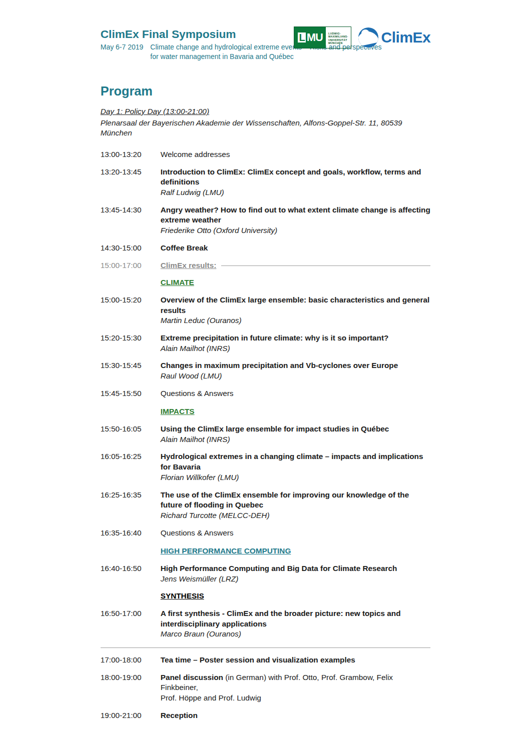LMU
LUDWIG- MAXIMILIANS- UNIVERSITÄT MÜNCHEN
ClimEx
ClimEx Final Symposium
May 6-7 2019 Climate change and hydrological extreme events – Risks and perspectives for water management in Bavaria and Québec
Program
Day 1: Policy Day (13:00-21:00)
Plenarsaal der Bayerischen Akademie der Wissenschaften, Alfons-Goppel-Str. 11, 80539 München
| 13:00-13:20 | Welcome addresses |
| 13:20-13:45 | Introduction to ClimEx: ClimEx concept and goals, workflow, terms and definitions Ralf Ludwig (LMU) |
| 13:45-14:30 | Angry weather? How to find out to what extent climate change is affecting extreme weather Friederike Otto (Oxford University) |
| 14:30-15:00 | Coffee Break |
| 15:00-17:00 | ClimEx results: |
| | CLIMATE |
| 15:00-15:20 | Overview of the ClimEx large ensemble: basic characteristics and general results Martin Leduc (Ouranos) |
| 15:20-15:30 | Extreme precipitation in future climate: why is it so important? Alain Mailhot (INRS) |
| 15:30-15:45 | Changes in maximum precipitation and Vb-cyclones over Europe Raul Wood (LMU) |
| 15:45-15:50 | Questions & Answers |
| | IMPACTS |
| 15:50-16:05 | Using the ClimEx large ensemble for impact studies in Québec Alain Mailhot (INRS) |
| 16:05-16:25 | Hydrological extremes in a changing climate – impacts and implications for Bavaria Florian Willkofer (LMU) |
| 16:25-16:35 | The use of the ClimEx ensemble for improving our knowledge of the future of flooding in Quebec Richard Turcotte (MELCC-DEH) |
| 16:35-16:40 | Questions & Answers |
| | HIGH PERFORMANCE COMPUTING |
| 16:40-16:50 | High Performance Computing and Big Data for Climate Research Jens Weismüller (LRZ) |
| | SYNTHESIS |
| 16:50-17:00 | A first synthesis - ClimEx and the broader picture: new topics and interdisciplinary applications Marco Braun (Ouranos) |
| 17:00-18:00 | Tea time – Poster session and visualization examples |
| 18:00-19:00 | Panel discussion (in German) with Prof. Otto, Prof. Grambow, Felix Finkbeiner, Prof. Höppe and Prof. Ludwig |
| 19:00-21:00 | Reception |